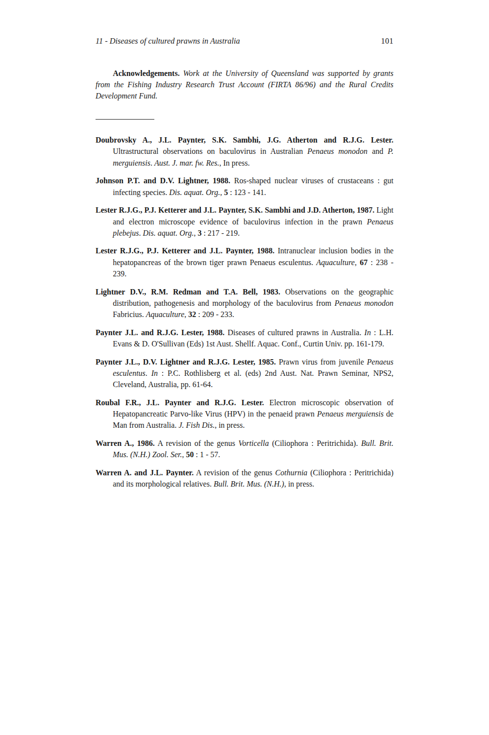11 - Diseases of cultured prawns in Australia 101
Acknowledgements. Work at the University of Queensland was supported by grants from the Fishing Industry Research Trust Account (FIRTA 86/96) and the Rural Credits Development Fund.
Doubrovsky A., J.L. Paynter, S.K. Sambhi, J.G. Atherton and R.J.G. Lester. Ultrastructural observations on baculovirus in Australian Penaeus monodon and P. merguiensis. Aust. J. mar. fw. Res., In press.
Johnson P.T. and D.V. Lightner, 1988. Ros-shaped nuclear viruses of crustaceans : gut infecting species. Dis. aquat. Org., 5 : 123 - 141.
Lester R.J.G., P.J. Ketterer and J.L. Paynter, S.K. Sambhi and J.D. Atherton, 1987. Light and electron microscope evidence of baculovirus infection in the prawn Penaeus plebejus. Dis. aquat. Org., 3 : 217 - 219.
Lester R.J.G., P.J. Ketterer and J.L. Paynter, 1988. Intranuclear inclusion bodies in the hepatopancreas of the brown tiger prawn Penaeus esculentus. Aquaculture, 67 : 238 - 239.
Lightner D.V., R.M. Redman and T.A. Bell, 1983. Observations on the geographic distribution, pathogenesis and morphology of the baculovirus from Penaeus monodon Fabricius. Aquaculture, 32 : 209 - 233.
Paynter J.L. and R.J.G. Lester, 1988. Diseases of cultured prawns in Australia. In : L.H. Evans & D. O'Sullivan (Eds) 1st Aust. Shellf. Aquac. Conf., Curtin Univ. pp. 161-179.
Paynter J.L., D.V. Lightner and R.J.G. Lester, 1985. Prawn virus from juvenile Penaeus esculentus. In : P.C. Rothlisberg et al. (eds) 2nd Aust. Nat. Prawn Seminar, NPS2, Cleveland, Australia, pp. 61-64.
Roubal F.R., J.L. Paynter and R.J.G. Lester. Electron microscopic observation of Hepatopancreatic Parvo-like Virus (HPV) in the penaeid prawn Penaeus merguiensis de Man from Australia. J. Fish Dis., in press.
Warren A., 1986. A revision of the genus Vorticella (Ciliophora : Peritrichida). Bull. Brit. Mus. (N.H.) Zool. Ser., 50 : 1 - 57.
Warren A. and J.L. Paynter. A revision of the genus Cothurnia (Ciliophora : Peritrichida) and its morphological relatives. Bull. Brit. Mus. (N.H.), in press.